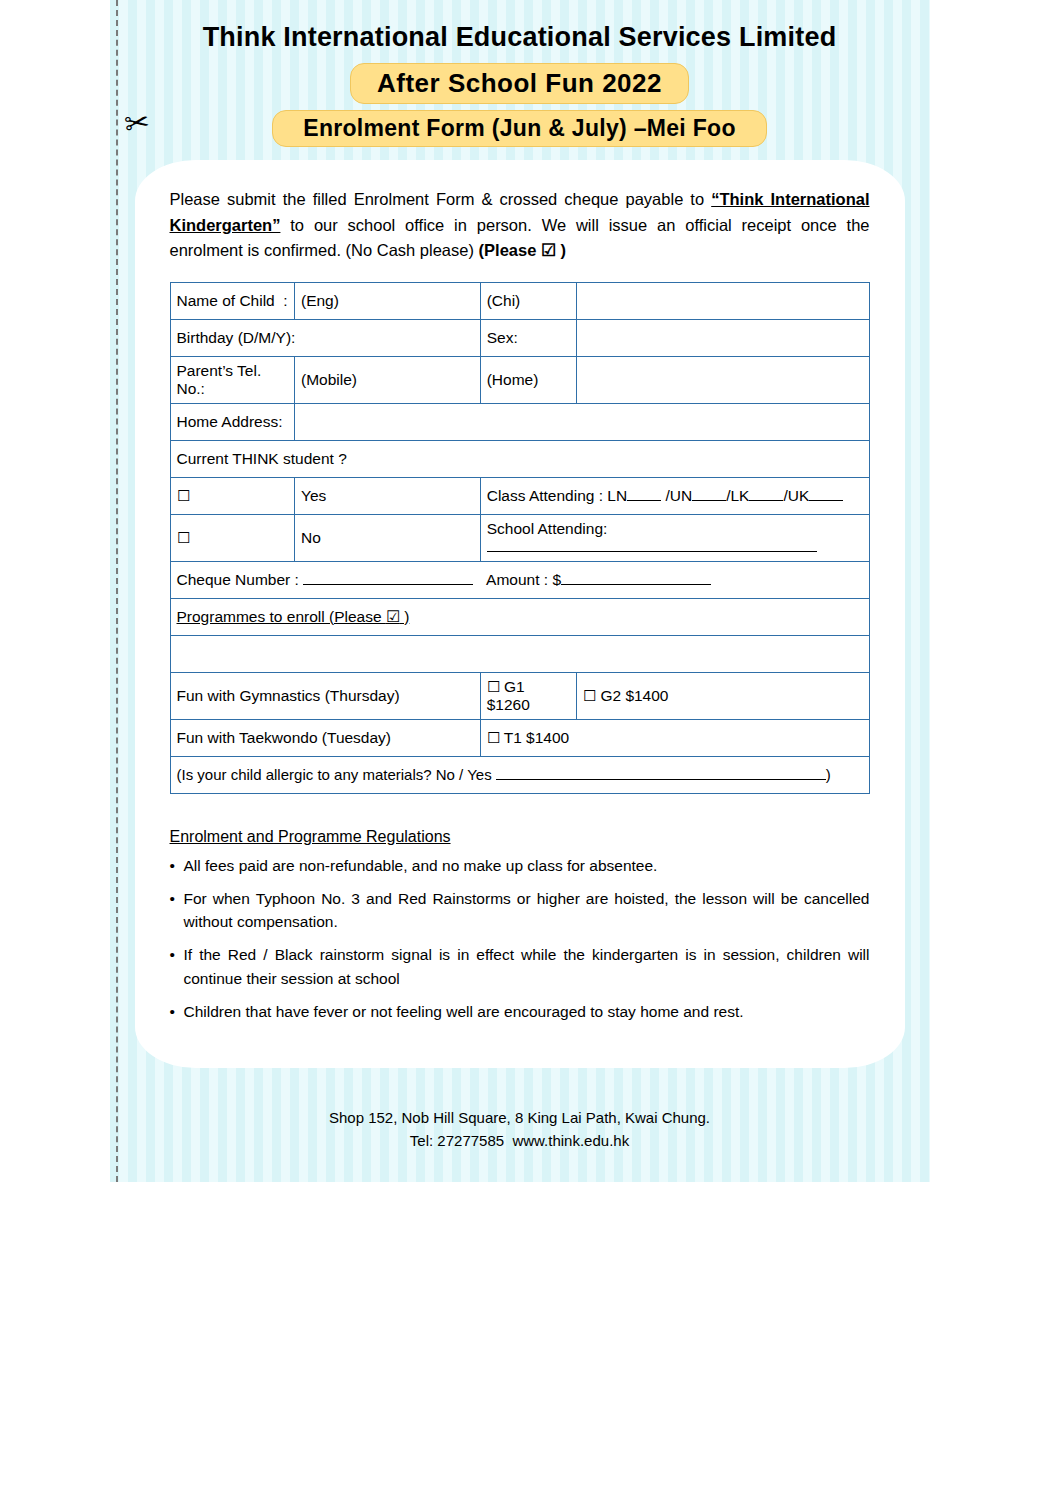✂
Think International Educational Services Limited
After School Fun 2022
Enrolment Form (Jun & July) –Mei Foo
Please submit the filled Enrolment Form & crossed cheque payable to “Think International Kindergarten” to our school office in person. We will issue an official receipt once the enrolment is confirmed. (No Cash please) (Please ☑ )
| Name of Child : | (Eng) | (Chi) | |
| Birthday (D/M/Y): | Sex: | |
| Parent’s Tel. No.: | (Mobile) | (Home) | |
| Home Address: | |
| Current THINK student ? |
| ☐ | Yes | Class Attending : LN /UN /LK /UK |
| ☐ | No | School Attending: |
| Cheque Number : Amount : $ |
| Programmes to enroll (Please ☑ ) |
| Fun with Gymnastics (Thursday) | ☐ G1 $1260 | ☐ G2 $1400 |
| Fun with Taekwondo (Tuesday) | ☐ T1 $1400 |
| (Is your child allergic to any materials? No / Yes ) |
Enrolment and Programme Regulations
All fees paid are non-refundable, and no make up class for absentee.
For when Typhoon No. 3 and Red Rainstorms or higher are hoisted, the lesson will be cancelled without compensation.
If the Red / Black rainstorm signal is in effect while the kindergarten is in session, children will continue their session at school
Children that have fever or not feeling well are encouraged to stay home and rest.
Shop 152, Nob Hill Square, 8 King Lai Path, Kwai Chung.
Tel: 27277585 www.think.edu.hk